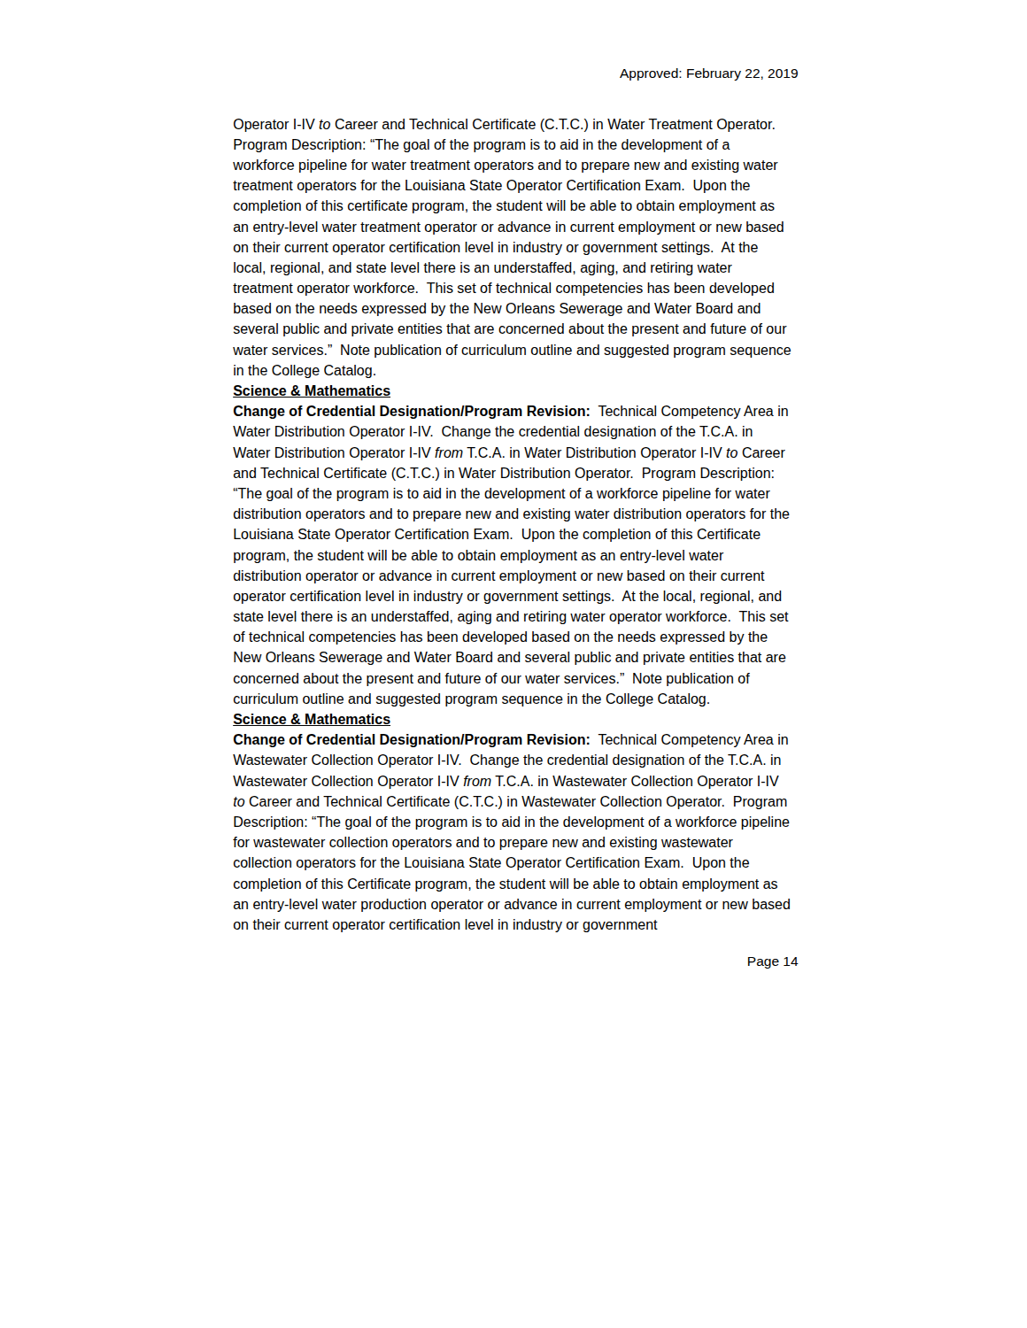Approved: February 22, 2019
Operator I-IV to Career and Technical Certificate (C.T.C.) in Water Treatment Operator. Program Description: “The goal of the program is to aid in the development of a workforce pipeline for water treatment operators and to prepare new and existing water treatment operators for the Louisiana State Operator Certification Exam. Upon the completion of this certificate program, the student will be able to obtain employment as an entry-level water treatment operator or advance in current employment or new based on their current operator certification level in industry or government settings. At the local, regional, and state level there is an understaffed, aging, and retiring water treatment operator workforce. This set of technical competencies has been developed based on the needs expressed by the New Orleans Sewerage and Water Board and several public and private entities that are concerned about the present and future of our water services.” Note publication of curriculum outline and suggested program sequence in the College Catalog.
Science & Mathematics
Change of Credential Designation/Program Revision: Technical Competency Area in Water Distribution Operator I-IV. Change the credential designation of the T.C.A. in Water Distribution Operator I-IV from T.C.A. in Water Distribution Operator I-IV to Career and Technical Certificate (C.T.C.) in Water Distribution Operator. Program Description: “The goal of the program is to aid in the development of a workforce pipeline for water distribution operators and to prepare new and existing water distribution operators for the Louisiana State Operator Certification Exam. Upon the completion of this Certificate program, the student will be able to obtain employment as an entry-level water distribution operator or advance in current employment or new based on their current operator certification level in industry or government settings. At the local, regional, and state level there is an understaffed, aging and retiring water operator workforce. This set of technical competencies has been developed based on the needs expressed by the New Orleans Sewerage and Water Board and several public and private entities that are concerned about the present and future of our water services.” Note publication of curriculum outline and suggested program sequence in the College Catalog.
Science & Mathematics
Change of Credential Designation/Program Revision: Technical Competency Area in Wastewater Collection Operator I-IV. Change the credential designation of the T.C.A. in Wastewater Collection Operator I-IV from T.C.A. in Wastewater Collection Operator I-IV to Career and Technical Certificate (C.T.C.) in Wastewater Collection Operator. Program Description: “The goal of the program is to aid in the development of a workforce pipeline for wastewater collection operators and to prepare new and existing wastewater collection operators for the Louisiana State Operator Certification Exam. Upon the completion of this Certificate program, the student will be able to obtain employment as an entry-level water production operator or advance in current employment or new based on their current operator certification level in industry or government
Page 14